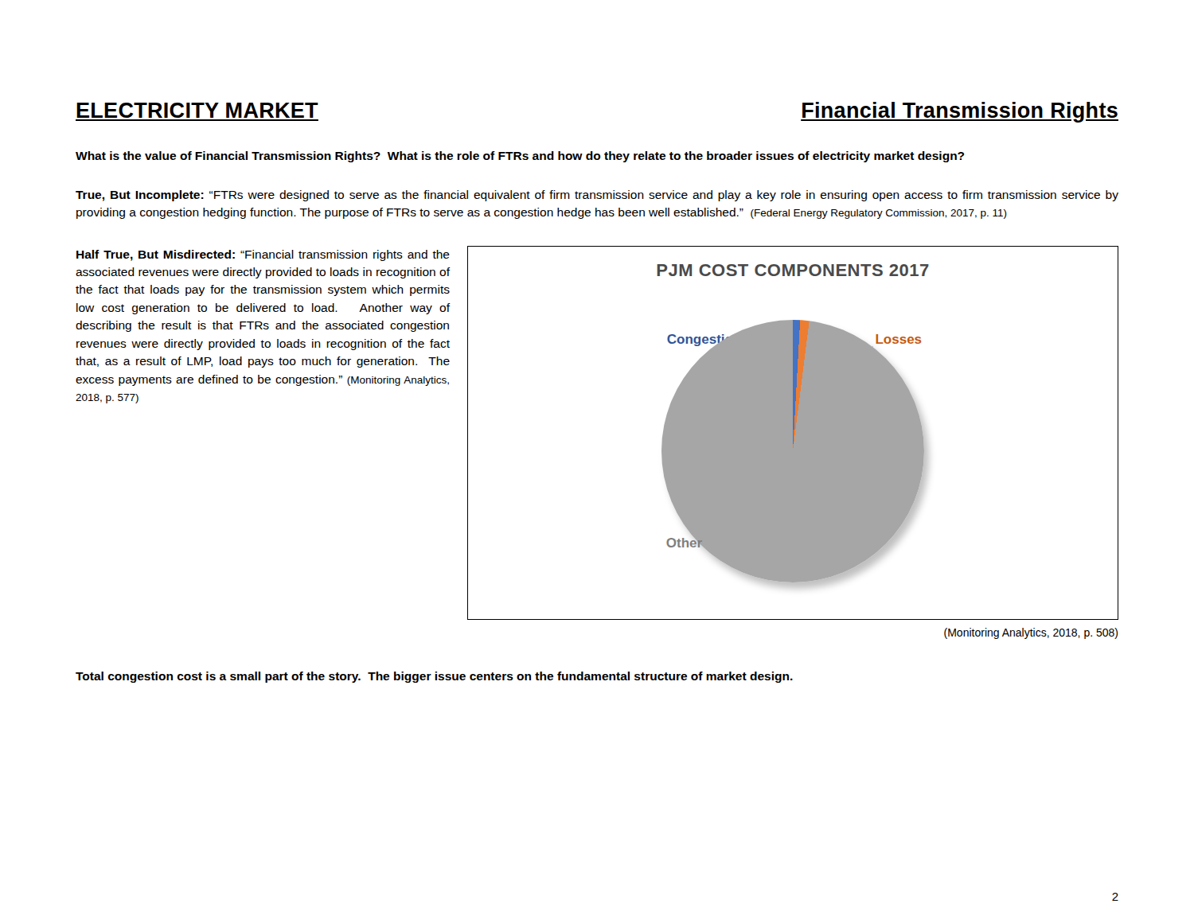ELECTRICITY MARKET Financial Transmission Rights
What is the value of Financial Transmission Rights? What is the role of FTRs and how do they relate to the broader issues of electricity market design?
True, But Incomplete: “FTRs were designed to serve as the financial equivalent of firm transmission service and play a key role in ensuring open access to firm transmission service by providing a congestion hedging function. The purpose of FTRs to serve as a congestion hedge has been well established.” (Federal Energy Regulatory Commission, 2017, p. 11)
Half True, But Misdirected: “Financial transmission rights and the associated revenues were directly provided to loads in recognition of the fact that loads pay for the transmission system which permits low cost generation to be delivered to load. Another way of describing the result is that FTRs and the associated congestion revenues were directly provided to loads in recognition of the fact that, as a result of LMP, load pays too much for generation. The excess payments are defined to be congestion.” (Monitoring Analytics, 2018, p. 577)
PJM COST COMPONENTS 2017
Congestion
Losses
Other
(Monitoring Analytics, 2018, p. 508)
Total congestion cost is a small part of the story. The bigger issue centers on the fundamental structure of market design.
2